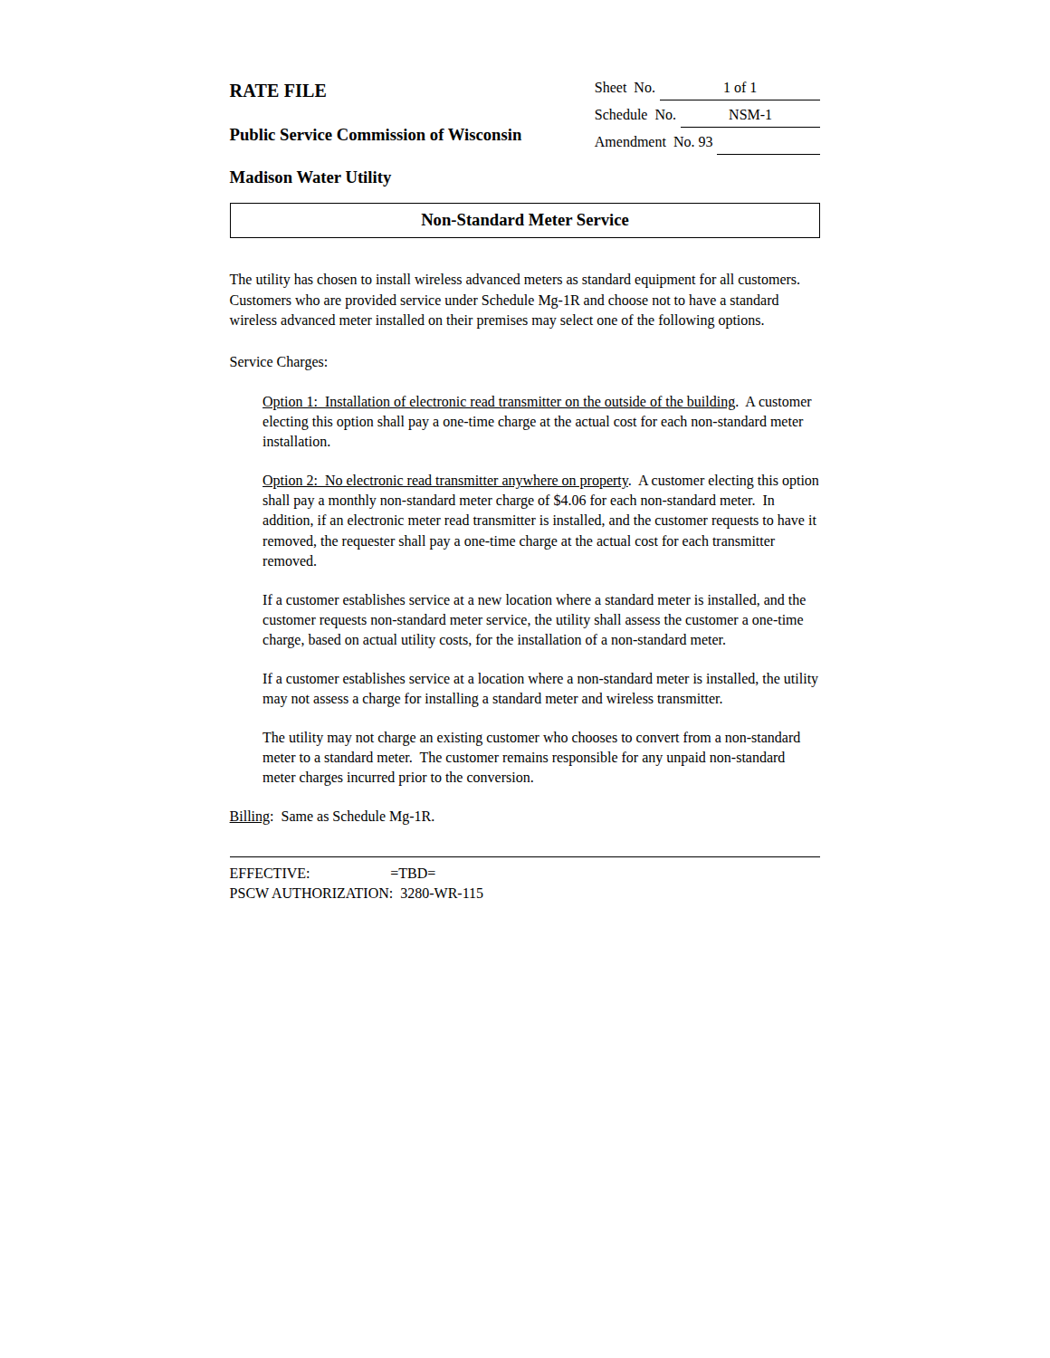RATE FILE
Public Service Commission of Wisconsin
Madison Water Utility
Sheet No. 1 of 1
Schedule No. NSM-1
Amendment No. 93
Non-Standard Meter Service
The utility has chosen to install wireless advanced meters as standard equipment for all customers. Customers who are provided service under Schedule Mg-1R and choose not to have a standard wireless advanced meter installed on their premises may select one of the following options.
Service Charges:
Option 1: Installation of electronic read transmitter on the outside of the building. A customer electing this option shall pay a one-time charge at the actual cost for each non-standard meter installation.
Option 2: No electronic read transmitter anywhere on property. A customer electing this option shall pay a monthly non-standard meter charge of $4.06 for each non-standard meter. In addition, if an electronic meter read transmitter is installed, and the customer requests to have it removed, the requester shall pay a one-time charge at the actual cost for each transmitter removed.
If a customer establishes service at a new location where a standard meter is installed, and the customer requests non-standard meter service, the utility shall assess the customer a one-time charge, based on actual utility costs, for the installation of a non-standard meter.
If a customer establishes service at a location where a non-standard meter is installed, the utility may not assess a charge for installing a standard meter and wireless transmitter.
The utility may not charge an existing customer who chooses to convert from a non-standard meter to a standard meter. The customer remains responsible for any unpaid non-standard meter charges incurred prior to the conversion.
Billing: Same as Schedule Mg-1R.
EFFECTIVE: =TBD=
PSCW AUTHORIZATION: 3280-WR-115